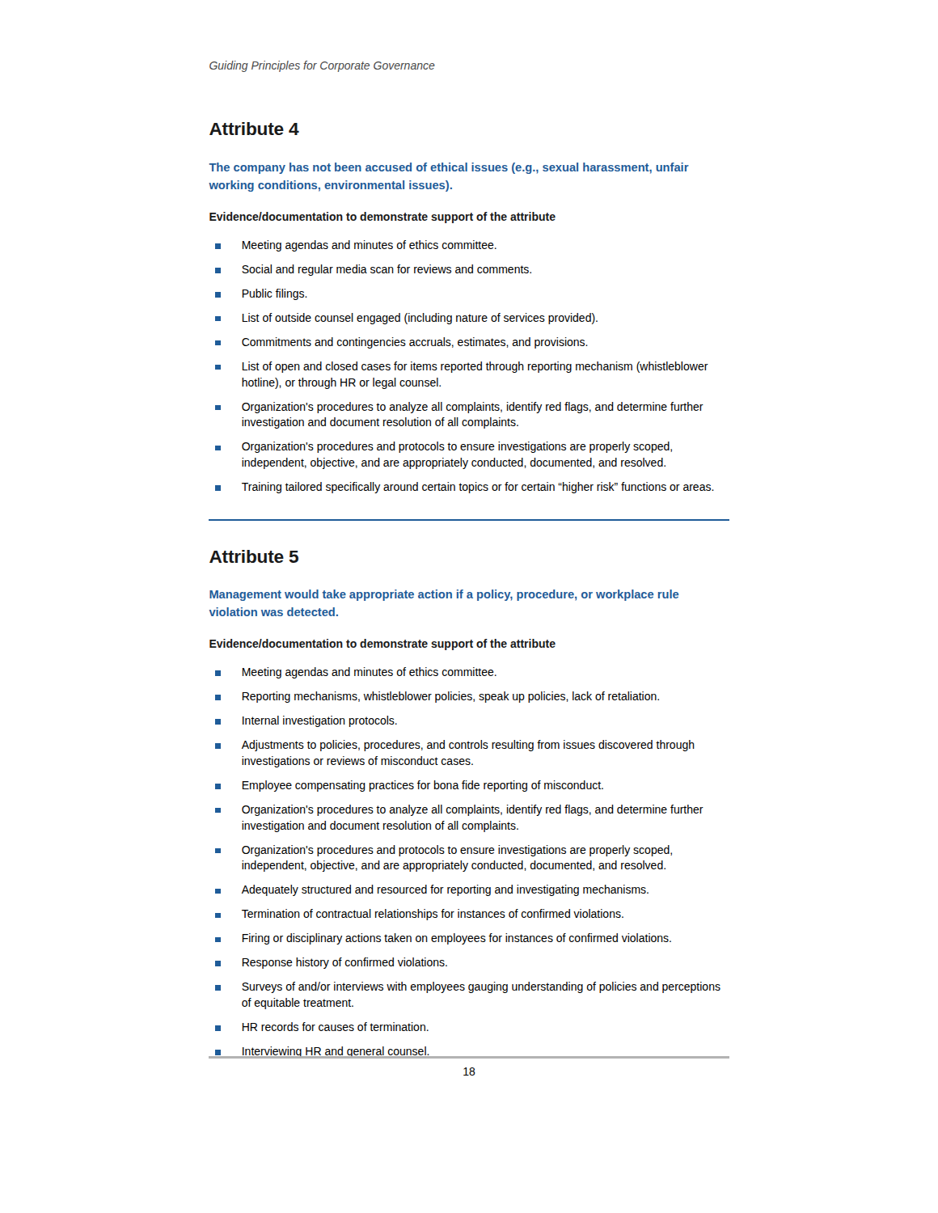Guiding Principles for Corporate Governance
Attribute 4
The company has not been accused of ethical issues (e.g., sexual harassment, unfair working conditions, environmental issues).
Evidence/documentation to demonstrate support of the attribute
Meeting agendas and minutes of ethics committee.
Social and regular media scan for reviews and comments.
Public filings.
List of outside counsel engaged (including nature of services provided).
Commitments and contingencies accruals, estimates, and provisions.
List of open and closed cases for items reported through reporting mechanism (whistleblower hotline), or through HR or legal counsel.
Organization's procedures to analyze all complaints, identify red flags, and determine further investigation and document resolution of all complaints.
Organization's procedures and protocols to ensure investigations are properly scoped, independent, objective, and are appropriately conducted, documented, and resolved.
Training tailored specifically around certain topics or for certain “higher risk” functions or areas.
Attribute 5
Management would take appropriate action if a policy, procedure, or workplace rule violation was detected.
Evidence/documentation to demonstrate support of the attribute
Meeting agendas and minutes of ethics committee.
Reporting mechanisms, whistleblower policies, speak up policies, lack of retaliation.
Internal investigation protocols.
Adjustments to policies, procedures, and controls resulting from issues discovered through investigations or reviews of misconduct cases.
Employee compensating practices for bona fide reporting of misconduct.
Organization's procedures to analyze all complaints, identify red flags, and determine further investigation and document resolution of all complaints.
Organization's procedures and protocols to ensure investigations are properly scoped, independent, objective, and are appropriately conducted, documented, and resolved.
Adequately structured and resourced for reporting and investigating mechanisms.
Termination of contractual relationships for instances of confirmed violations.
Firing or disciplinary actions taken on employees for instances of confirmed violations.
Response history of confirmed violations.
Surveys of and/or interviews with employees gauging understanding of policies and perceptions of equitable treatment.
HR records for causes of termination.
Interviewing HR and general counsel.
18